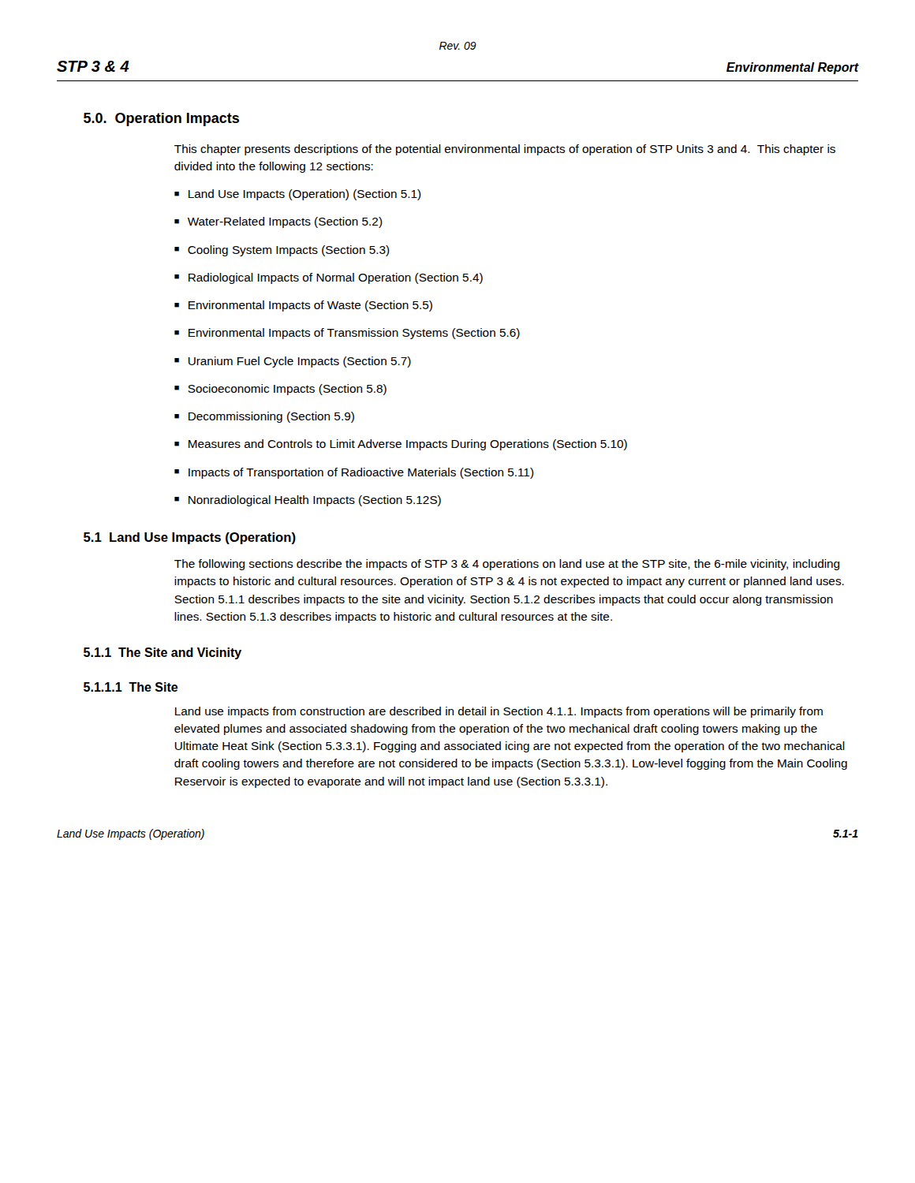Rev. 09
STP 3 & 4
Environmental Report
5.0. Operation Impacts
This chapter presents descriptions of the potential environmental impacts of operation of STP Units 3 and 4. This chapter is divided into the following 12 sections:
Land Use Impacts (Operation) (Section 5.1)
Water-Related Impacts (Section 5.2)
Cooling System Impacts (Section 5.3)
Radiological Impacts of Normal Operation (Section 5.4)
Environmental Impacts of Waste (Section 5.5)
Environmental Impacts of Transmission Systems (Section 5.6)
Uranium Fuel Cycle Impacts (Section 5.7)
Socioeconomic Impacts (Section 5.8)
Decommissioning (Section 5.9)
Measures and Controls to Limit Adverse Impacts During Operations (Section 5.10)
Impacts of Transportation of Radioactive Materials (Section 5.11)
Nonradiological Health Impacts (Section 5.12S)
5.1 Land Use Impacts (Operation)
The following sections describe the impacts of STP 3 & 4 operations on land use at the STP site, the 6-mile vicinity, including impacts to historic and cultural resources. Operation of STP 3 & 4 is not expected to impact any current or planned land uses. Section 5.1.1 describes impacts to the site and vicinity. Section 5.1.2 describes impacts that could occur along transmission lines. Section 5.1.3 describes impacts to historic and cultural resources at the site.
5.1.1 The Site and Vicinity
5.1.1.1 The Site
Land use impacts from construction are described in detail in Section 4.1.1. Impacts from operations will be primarily from elevated plumes and associated shadowing from the operation of the two mechanical draft cooling towers making up the Ultimate Heat Sink (Section 5.3.3.1). Fogging and associated icing are not expected from the operation of the two mechanical draft cooling towers and therefore are not considered to be impacts (Section 5.3.3.1). Low-level fogging from the Main Cooling Reservoir is expected to evaporate and will not impact land use (Section 5.3.3.1).
Land Use Impacts (Operation)
5.1-1